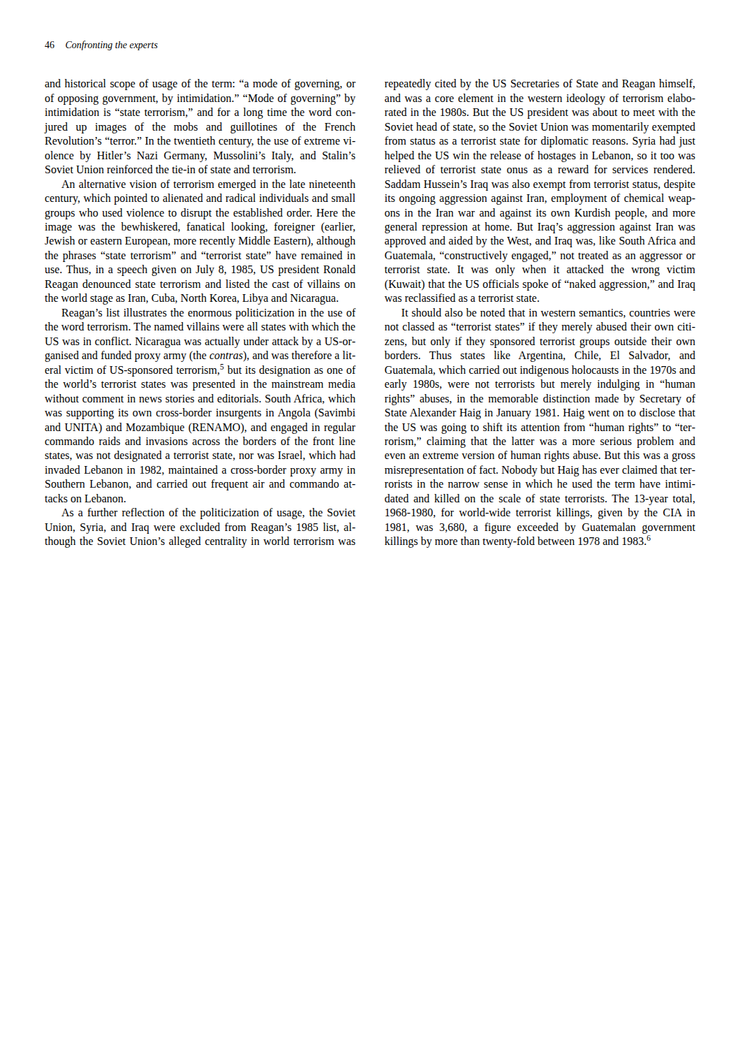46 Confronting the experts
and historical scope of usage of the term: “a mode of governing, or of opposing government, by intimidation.” “Mode of governing” by intimidation is “state terrorism,” and for a long time the word conjured up images of the mobs and guillotines of the French Revolution’s “terror.” In the twentieth century, the use of extreme violence by Hitler’s Nazi Germany, Mussolini’s Italy, and Stalin’s Soviet Union reinforced the tie-in of state and terrorism.
An alternative vision of terrorism emerged in the late nineteenth century, which pointed to alienated and radical individuals and small groups who used violence to disrupt the established order. Here the image was the bewhiskered, fanatical looking, foreigner (earlier, Jewish or eastern European, more recently Middle Eastern), although the phrases “state terrorism” and “terrorist state” have remained in use. Thus, in a speech given on July 8, 1985, US president Ronald Reagan denounced state terrorism and listed the cast of villains on the world stage as Iran, Cuba, North Korea, Libya and Nicaragua.
Reagan’s list illustrates the enormous politicization in the use of the word terrorism. The named villains were all states with which the US was in conflict. Nicaragua was actually under attack by a US-organised and funded proxy army (the contras), and was therefore a literal victim of US-sponsored terrorism,5 but its designation as one of the world’s terrorist states was presented in the mainstream media without comment in news stories and editorials. South Africa, which was supporting its own cross-border insurgents in Angola (Savimbi and UNITA) and Mozambique (RENAMO), and engaged in regular commando raids and invasions across the borders of the front line states, was not designated a terrorist state, nor was Israel, which had invaded Lebanon in 1982, maintained a cross-border proxy army in Southern Lebanon, and carried out frequent air and commando attacks on Lebanon.
As a further reflection of the politicization of usage, the Soviet Union, Syria, and Iraq were excluded from Reagan’s 1985 list, although the Soviet Union’s alleged centrality in world terrorism was repeatedly cited by the US Secretaries of State and Reagan himself, and was a core element in the western ideology of terrorism elaborated in the 1980s. But the US president was about to meet with the Soviet head of state, so the Soviet Union was momentarily exempted from status as a terrorist state for diplomatic reasons. Syria had just helped the US win the release of hostages in Lebanon, so it too was relieved of terrorist state onus as a reward for services rendered. Saddam Hussein’s Iraq was also exempt from terrorist status, despite its ongoing aggression against Iran, employment of chemical weapons in the Iran war and against its own Kurdish people, and more general repression at home. But Iraq’s aggression against Iran was approved and aided by the West, and Iraq was, like South Africa and Guatemala, “constructively engaged,” not treated as an aggressor or terrorist state. It was only when it attacked the wrong victim (Kuwait) that the US officials spoke of “naked aggression,” and Iraq was reclassified as a terrorist state.
It should also be noted that in western semantics, countries were not classed as “terrorist states” if they merely abused their own citizens, but only if they sponsored terrorist groups outside their own borders. Thus states like Argentina, Chile, El Salvador, and Guatemala, which carried out indigenous holocausts in the 1970s and early 1980s, were not terrorists but merely indulging in “human rights” abuses, in the memorable distinction made by Secretary of State Alexander Haig in January 1981. Haig went on to disclose that the US was going to shift its attention from “human rights” to “terrorism,” claiming that the latter was a more serious problem and even an extreme version of human rights abuse. But this was a gross misrepresentation of fact. Nobody but Haig has ever claimed that terrorists in the narrow sense in which he used the term have intimidated and killed on the scale of state terrorists. The 13-year total, 1968-1980, for world-wide terrorist killings, given by the CIA in 1981, was 3,680, a figure exceeded by Guatemalan government killings by more than twenty-fold between 1978 and 1983.6